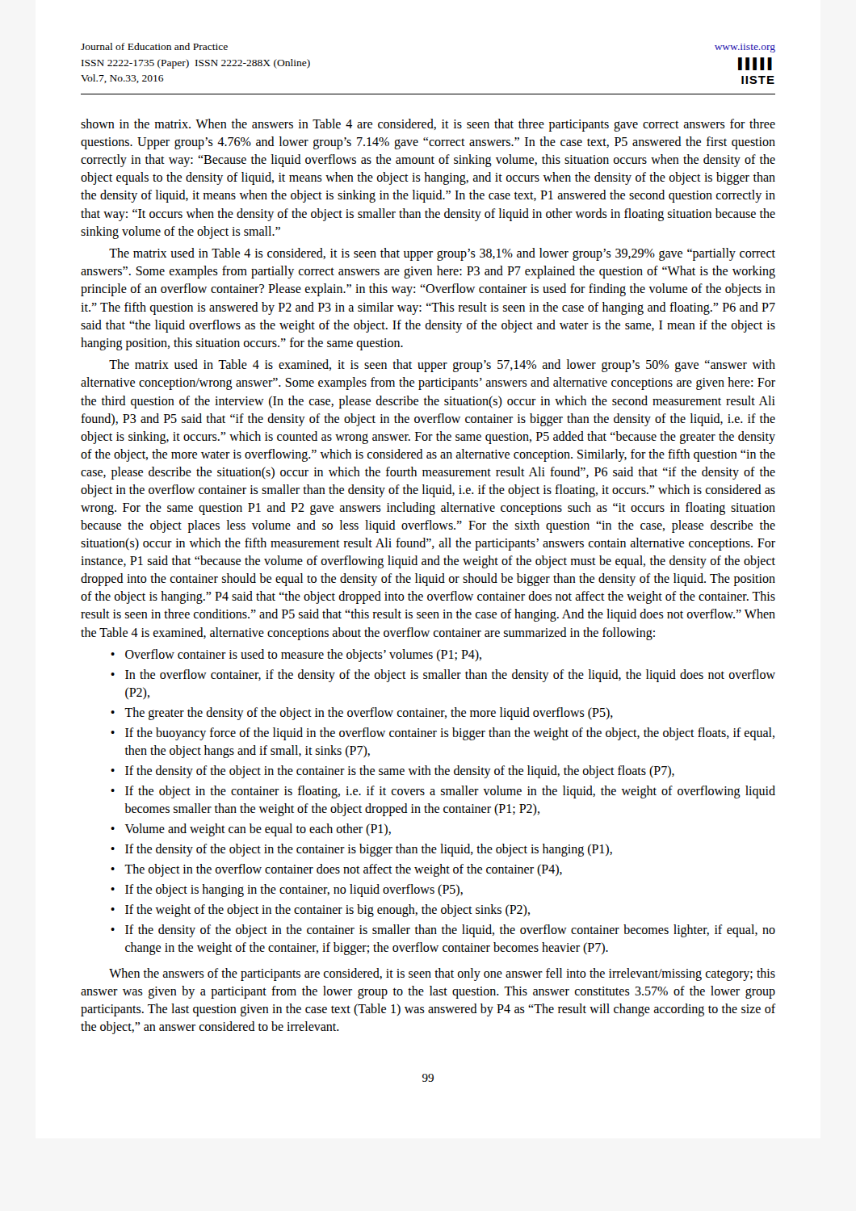Journal of Education and Practice
ISSN 2222-1735 (Paper) ISSN 2222-288X (Online)
Vol.7, No.33, 2016
www.iiste.org
▌▌▌▌▌ IISTE
shown in the matrix. When the answers in Table 4 are considered, it is seen that three participants gave correct answers for three questions. Upper group’s 4.76% and lower group’s 7.14% gave “correct answers.” In the case text, P5 answered the first question correctly in that way: “Because the liquid overflows as the amount of sinking volume, this situation occurs when the density of the object equals to the density of liquid, it means when the object is hanging, and it occurs when the density of the object is bigger than the density of liquid, it means when the object is sinking in the liquid.” In the case text, P1 answered the second question correctly in that way: “It occurs when the density of the object is smaller than the density of liquid in other words in floating situation because the sinking volume of the object is small.”
The matrix used in Table 4 is considered, it is seen that upper group’s 38,1% and lower group’s 39,29% gave “partially correct answers”. Some examples from partially correct answers are given here: P3 and P7 explained the question of “What is the working principle of an overflow container? Please explain.” in this way: “Overflow container is used for finding the volume of the objects in it.” The fifth question is answered by P2 and P3 in a similar way: “This result is seen in the case of hanging and floating.” P6 and P7 said that “the liquid overflows as the weight of the object. If the density of the object and water is the same, I mean if the object is hanging position, this situation occurs.” for the same question.
The matrix used in Table 4 is examined, it is seen that upper group’s 57,14% and lower group’s 50% gave “answer with alternative conception/wrong answer”. Some examples from the participants’ answers and alternative conceptions are given here: For the third question of the interview (In the case, please describe the situation(s) occur in which the second measurement result Ali found), P3 and P5 said that “if the density of the object in the overflow container is bigger than the density of the liquid, i.e. if the object is sinking, it occurs.” which is counted as wrong answer. For the same question, P5 added that “because the greater the density of the object, the more water is overflowing.” which is considered as an alternative conception. Similarly, for the fifth question “in the case, please describe the situation(s) occur in which the fourth measurement result Ali found”, P6 said that “if the density of the object in the overflow container is smaller than the density of the liquid, i.e. if the object is floating, it occurs.” which is considered as wrong. For the same question P1 and P2 gave answers including alternative conceptions such as “it occurs in floating situation because the object places less volume and so less liquid overflows.” For the sixth question “in the case, please describe the situation(s) occur in which the fifth measurement result Ali found”, all the participants’ answers contain alternative conceptions. For instance, P1 said that “because the volume of overflowing liquid and the weight of the object must be equal, the density of the object dropped into the container should be equal to the density of the liquid or should be bigger than the density of the liquid. The position of the object is hanging.” P4 said that “the object dropped into the overflow container does not affect the weight of the container. This result is seen in three conditions.” and P5 said that “this result is seen in the case of hanging. And the liquid does not overflow.” When the Table 4 is examined, alternative conceptions about the overflow container are summarized in the following:
Overflow container is used to measure the objects’ volumes (P1; P4),
In the overflow container, if the density of the object is smaller than the density of the liquid, the liquid does not overflow (P2),
The greater the density of the object in the overflow container, the more liquid overflows (P5),
If the buoyancy force of the liquid in the overflow container is bigger than the weight of the object, the object floats, if equal, then the object hangs and if small, it sinks (P7),
If the density of the object in the container is the same with the density of the liquid, the object floats (P7),
If the object in the container is floating, i.e. if it covers a smaller volume in the liquid, the weight of overflowing liquid becomes smaller than the weight of the object dropped in the container (P1; P2),
Volume and weight can be equal to each other (P1),
If the density of the object in the container is bigger than the liquid, the object is hanging (P1),
The object in the overflow container does not affect the weight of the container (P4),
If the object is hanging in the container, no liquid overflows (P5),
If the weight of the object in the container is big enough, the object sinks (P2),
If the density of the object in the container is smaller than the liquid, the overflow container becomes lighter, if equal, no change in the weight of the container, if bigger; the overflow container becomes heavier (P7).
When the answers of the participants are considered, it is seen that only one answer fell into the irrelevant/missing category; this answer was given by a participant from the lower group to the last question. This answer constitutes 3.57% of the lower group participants. The last question given in the case text (Table 1) was answered by P4 as “The result will change according to the size of the object,” an answer considered to be irrelevant.
99